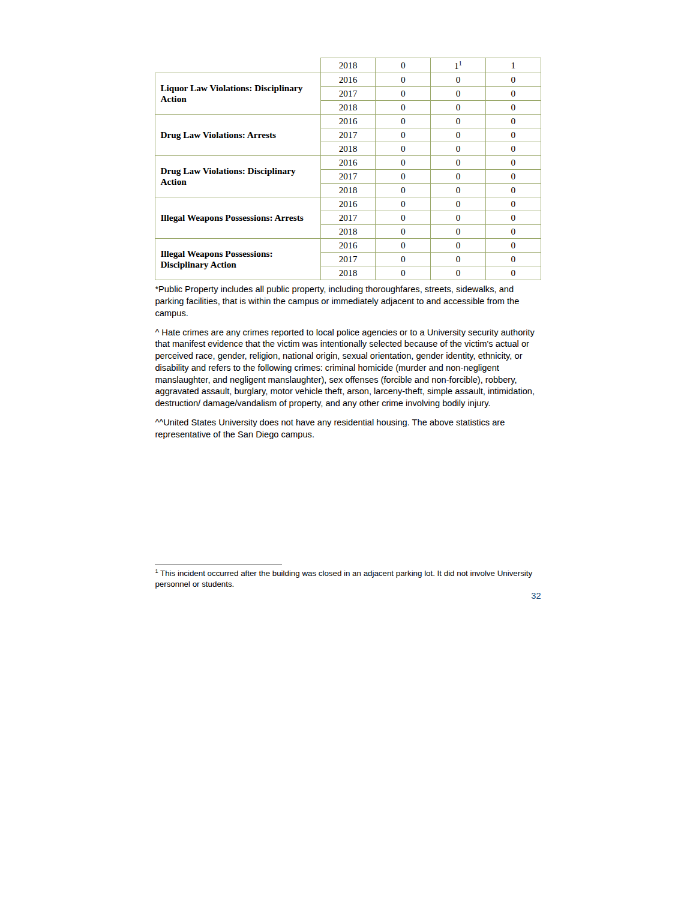| | 2018 | 0 | 1 1 | 1 |
| Liquor Law Violations: Disciplinary Action | 2016 | 0 | 0 | 0 |
| 2017 | 0 | 0 | 0 |
| 2018 | 0 | 0 | 0 |
| Drug Law Violations: Arrests | 2016 | 0 | 0 | 0 |
| 2017 | 0 | 0 | 0 |
| 2018 | 0 | 0 | 0 |
| Drug Law Violations: Disciplinary Action | 2016 | 0 | 0 | 0 |
| 2017 | 0 | 0 | 0 |
| 2018 | 0 | 0 | 0 |
| Illegal Weapons Possessions: Arrests | 2016 | 0 | 0 | 0 |
| 2017 | 0 | 0 | 0 |
| 2018 | 0 | 0 | 0 |
| Illegal Weapons Possessions: Disciplinary Action | 2016 | 0 | 0 | 0 |
| 2017 | 0 | 0 | 0 |
| 2018 | 0 | 0 | 0 |
*Public Property includes all public property, including thoroughfares, streets, sidewalks, and parking facilities, that is within the campus or immediately adjacent to and accessible from the campus.
^ Hate crimes are any crimes reported to local police agencies or to a University security authority that manifest evidence that the victim was intentionally selected because of the victim's actual or perceived race, gender, religion, national origin, sexual orientation, gender identity, ethnicity, or disability and refers to the following crimes: criminal homicide (murder and non-negligent manslaughter, and negligent manslaughter), sex offenses (forcible and non-forcible), robbery, aggravated assault, burglary, motor vehicle theft, arson, larceny-theft, simple assault, intimidation, destruction/ damage/vandalism of property, and any other crime involving bodily injury.
^^United States University does not have any residential housing. The above statistics are representative of the San Diego campus.
1 This incident occurred after the building was closed in an adjacent parking lot. It did not involve University personnel or students.
32